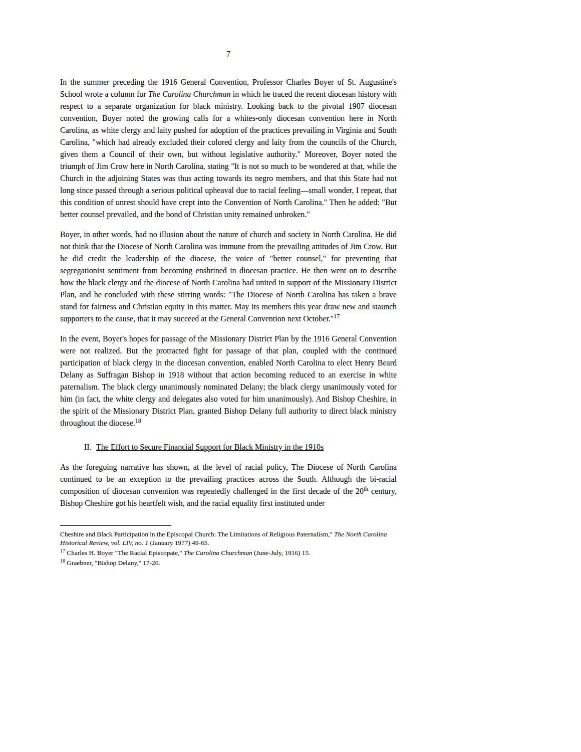7
In the summer preceding the 1916 General Convention, Professor Charles Boyer of St. Augustine's School wrote a column for The Carolina Churchman in which he traced the recent diocesan history with respect to a separate organization for black ministry. Looking back to the pivotal 1907 diocesan convention, Boyer noted the growing calls for a whites-only diocesan convention here in North Carolina, as white clergy and laity pushed for adoption of the practices prevailing in Virginia and South Carolina, "which had already excluded their colored clergy and laity from the councils of the Church, given them a Council of their own, but without legislative authority." Moreover, Boyer noted the triumph of Jim Crow here in North Carolina, stating "It is not so much to be wondered at that, while the Church in the adjoining States was thus acting towards its negro members, and that this State had not long since passed through a serious political upheaval due to racial feeling—small wonder, I repeat, that this condition of unrest should have crept into the Convention of North Carolina." Then he added: "But better counsel prevailed, and the bond of Christian unity remained unbroken."
Boyer, in other words, had no illusion about the nature of church and society in North Carolina. He did not think that the Diocese of North Carolina was immune from the prevailing attitudes of Jim Crow. But he did credit the leadership of the diocese, the voice of "better counsel," for preventing that segregationist sentiment from becoming enshrined in diocesan practice. He then went on to describe how the black clergy and the diocese of North Carolina had united in support of the Missionary District Plan, and he concluded with these stirring words: "The Diocese of North Carolina has taken a brave stand for fairness and Christian equity in this matter. May its members this year draw new and staunch supporters to the cause, that it may succeed at the General Convention next October."17
In the event, Boyer's hopes for passage of the Missionary District Plan by the 1916 General Convention were not realized. But the protracted fight for passage of that plan, coupled with the continued participation of black clergy in the diocesan convention, enabled North Carolina to elect Henry Beard Delany as Suffragan Bishop in 1918 without that action becoming reduced to an exercise in white paternalism. The black clergy unanimously nominated Delany; the black clergy unanimously voted for him (in fact, the white clergy and delegates also voted for him unanimously). And Bishop Cheshire, in the spirit of the Missionary District Plan, granted Bishop Delany full authority to direct black ministry throughout the diocese.18
II. The Effort to Secure Financial Support for Black Ministry in the 1910s
As the foregoing narrative has shown, at the level of racial policy, The Diocese of North Carolina continued to be an exception to the prevailing practices across the South. Although the bi-racial composition of diocesan convention was repeatedly challenged in the first decade of the 20th century, Bishop Cheshire got his heartfelt wish, and the racial equality first instituted under
Cheshire and Black Participation in the Episcopal Church: The Limitations of Religious Paternalism," The North Carolina Historical Review, vol. LIV, no. 1 (January 1977) 49-65.
17 Charles H. Boyer "The Racial Episcopate," The Carolina Churchman (June-July, 1916) 15.
18 Graebner, "Bishop Delany," 17-20.